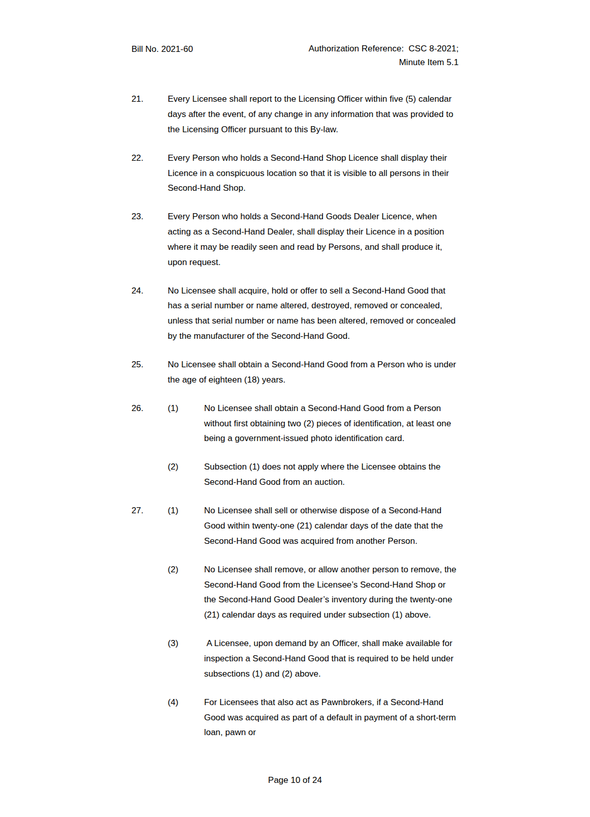Bill No. 2021-60
Authorization Reference: CSC 8-2021;
Minute Item 5.1
21.
Every Licensee shall report to the Licensing Officer within five (5) calendar days after the event, of any change in any information that was provided to the Licensing Officer pursuant to this By-law.
22.
Every Person who holds a Second-Hand Shop Licence shall display their Licence in a conspicuous location so that it is visible to all persons in their Second-Hand Shop.
23.
Every Person who holds a Second-Hand Goods Dealer Licence, when acting as a Second-Hand Dealer, shall display their Licence in a position where it may be readily seen and read by Persons, and shall produce it, upon request.
24.
No Licensee shall acquire, hold or offer to sell a Second-Hand Good that has a serial number or name altered, destroyed, removed or concealed, unless that serial number or name has been altered, removed or concealed by the manufacturer of the Second-Hand Good.
25.
No Licensee shall obtain a Second-Hand Good from a Person who is under the age of eighteen (18) years.
26.
(1)
No Licensee shall obtain a Second-Hand Good from a Person without first obtaining two (2) pieces of identification, at least one being a government-issued photo identification card.
(2)
Subsection (1) does not apply where the Licensee obtains the Second-Hand Good from an auction.
27.
(1)
No Licensee shall sell or otherwise dispose of a Second-Hand Good within twenty-one (21) calendar days of the date that the Second-Hand Good was acquired from another Person.
(2)
No Licensee shall remove, or allow another person to remove, the Second-Hand Good from the Licensee’s Second-Hand Shop or the Second-Hand Good Dealer’s inventory during the twenty-one (21) calendar days as required under subsection (1) above.
(3)
A Licensee, upon demand by an Officer, shall make available for inspection a Second-Hand Good that is required to be held under subsections (1) and (2) above.
(4)
For Licensees that also act as Pawnbrokers, if a Second-Hand Good was acquired as part of a default in payment of a short-term loan, pawn or
Page 10 of 24